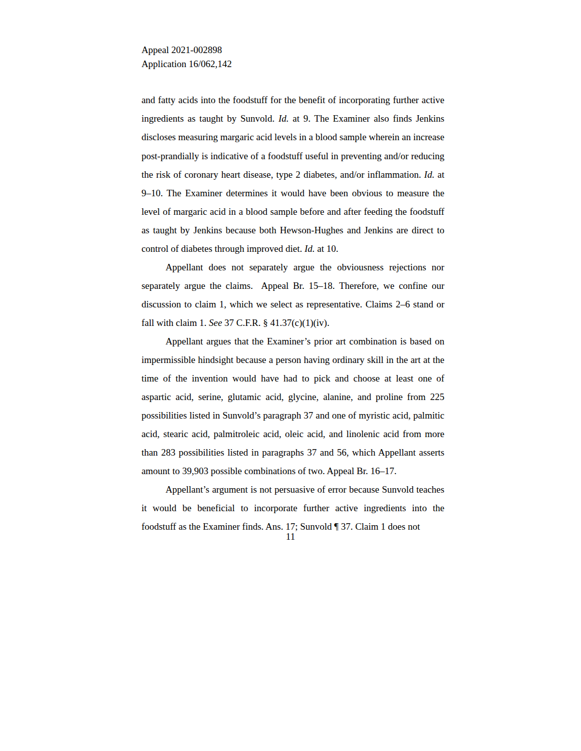Appeal 2021-002898
Application 16/062,142
and fatty acids into the foodstuff for the benefit of incorporating further active ingredients as taught by Sunvold. Id. at 9. The Examiner also finds Jenkins discloses measuring margaric acid levels in a blood sample wherein an increase post-prandially is indicative of a foodstuff useful in preventing and/or reducing the risk of coronary heart disease, type 2 diabetes, and/or inflammation. Id. at 9–10. The Examiner determines it would have been obvious to measure the level of margaric acid in a blood sample before and after feeding the foodstuff as taught by Jenkins because both Hewson-Hughes and Jenkins are direct to control of diabetes through improved diet. Id. at 10.
Appellant does not separately argue the obviousness rejections nor separately argue the claims. Appeal Br. 15–18. Therefore, we confine our discussion to claim 1, which we select as representative. Claims 2–6 stand or fall with claim 1. See 37 C.F.R. § 41.37(c)(1)(iv).
Appellant argues that the Examiner’s prior art combination is based on impermissible hindsight because a person having ordinary skill in the art at the time of the invention would have had to pick and choose at least one of aspartic acid, serine, glutamic acid, glycine, alanine, and proline from 225 possibilities listed in Sunvold’s paragraph 37 and one of myristic acid, palmitic acid, stearic acid, palmitroleic acid, oleic acid, and linolenic acid from more than 283 possibilities listed in paragraphs 37 and 56, which Appellant asserts amount to 39,903 possible combinations of two. Appeal Br. 16–17.
Appellant’s argument is not persuasive of error because Sunvold teaches it would be beneficial to incorporate further active ingredients into the foodstuff as the Examiner finds. Ans. 17; Sunvold ¶ 37. Claim 1 does not
11